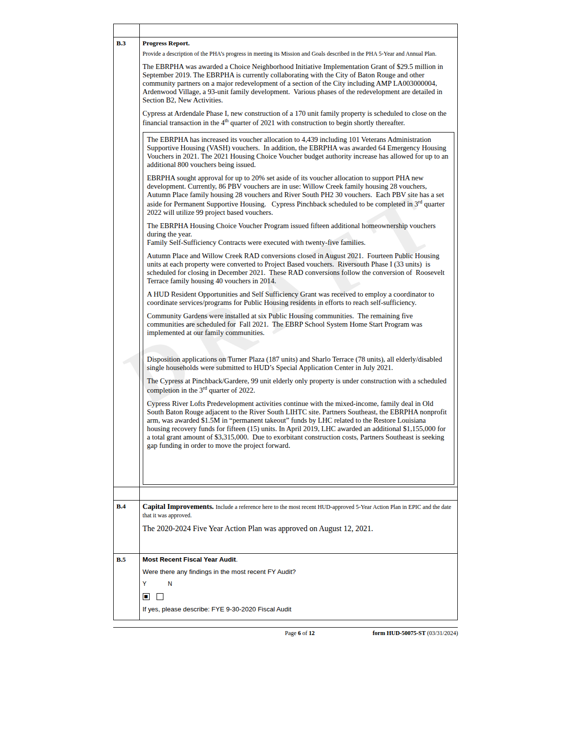DRAFT
| B.3 | Progress Report. Provide a description of the PHA’s progress in meeting its Mission and Goals described in the PHA 5-Year and Annual Plan. The EBRPHA was awarded a Choice Neighborhood Initiative Implementation Grant of $29.5 million in September 2019. The EBRPHA is currently collaborating with the City of Baton Rouge and other community partners on a major redevelopment of a section of the City including AMP LA003000004, Ardenwood Village, a 93-unit family development. Various phases of the redevelopment are detailed in Section B2, New Activities. Cypress at Ardendale Phase I, new construction of a 170 unit family property is scheduled to close on the financial transaction in the 4 th quarter of 2021 with construction to begin shortly thereafter. The EBRPHA has increased its voucher allocation to 4,439 including 101 Veterans Administration Supportive Housing (VASH) vouchers. In addition, the EBRPHA was awarded 64 Emergency Housing Vouchers in 2021. The 2021 Housing Choice Voucher budget authority increase has allowed for up to an additional 800 vouchers being issued. EBRPHA sought approval for up to 20% set aside of its voucher allocation to support PHA new development. Currently, 86 PBV vouchers are in use: Willow Creek family housing 28 vouchers, Autumn Place family housing 28 vouchers and River South PH2 30 vouchers. Each PBV site has a set aside for Permanent Supportive Housing. Cypress Pinchback scheduled to be completed in 3 rd quarter 2022 will utilize 99 project based vouchers. The EBRPHA Housing Choice Voucher Program issued fifteen additional homeownership vouchers during the year. Family Self-Sufficiency Contracts were executed with twenty-five families. Autumn Place and Willow Creek RAD conversions closed in August 2021. Fourteen Public Housing units at each property were converted to Project Based vouchers. Riversouth Phase I (33 units) is scheduled for closing in December 2021. These RAD conversions follow the conversion of Roosevelt Terrace family housing 40 vouchers in 2014. A HUD Resident Opportunities and Self Sufficiency Grant was received to employ a coordinator to coordinate services/programs for Public Housing residents in efforts to reach self-sufficiency. Community Gardens were installed at six Public Housing communities. The remaining five communities are scheduled for Fall 2021. The EBRP School System Home Start Program was implemented at our family communities. Disposition applications on Turner Plaza (187 units) and Sharlo Terrace (78 units), all elderly/disabled single households were submitted to HUD’s Special Application Center in July 2021. The Cypress at Pinchback/Gardere, 99 unit elderly only property is under construction with a scheduled completion in the 3 rd quarter of 2022. Cypress River Lofts Predevelopment activities continue with the mixed-income, family deal in Old South Baton Rouge adjacent to the River South LIHTC site. Partners Southeast, the EBRPHA nonprofit arm, was awarded $1.5M in “permanent takeout” funds by LHC related to the Restore Louisiana housing recovery funds for fifteen (15) units. In April 2019, LHC awarded an additional $1,155,000 for a total grant amount of $3,315,000. Due to exorbitant construction costs, Partners Southeast is seeking gap funding in order to move the project forward. |
| B.4 | Capital Improvements. Include a reference here to the most recent HUD-approved 5-Year Action Plan in EPIC and the date that it was approved. The 2020-2024 Five Year Action Plan was approved on August 12, 2021. |
| B.5 | Most Recent Fiscal Year Audit . Were there any findings in the most recent FY Audit? Y N ■ If yes, please describe: FYE 9-30-2020 Fiscal Audit |
Page 6 of 12
form HUD-50075-ST (03/31/2024)